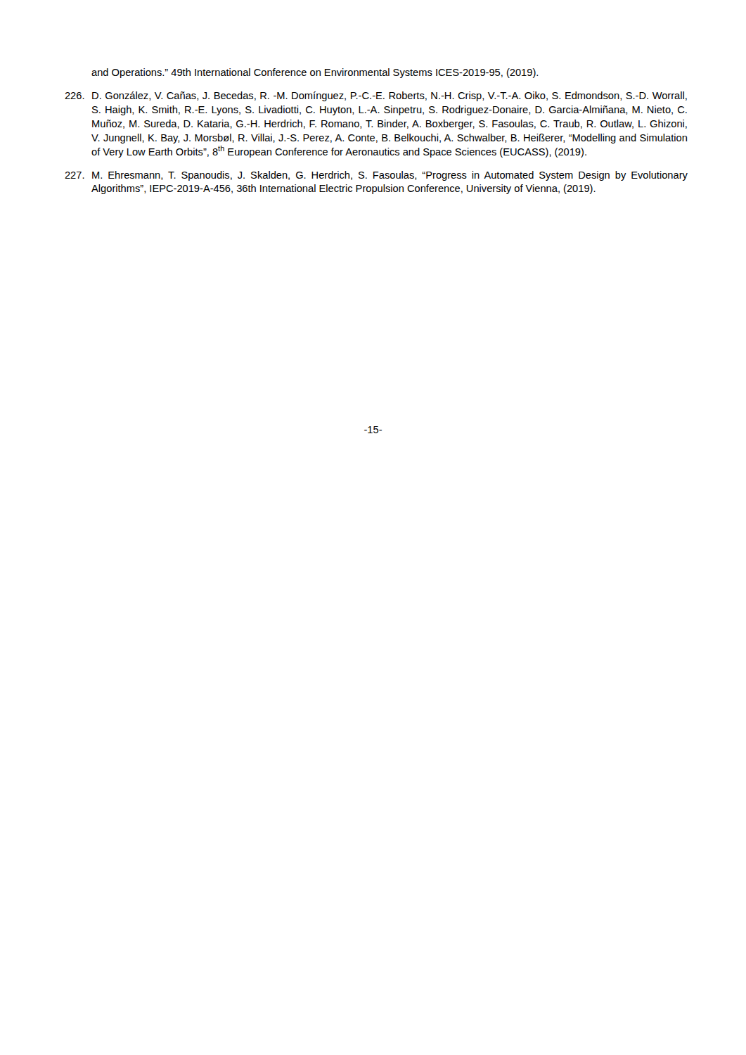and Operations.” 49th International Conference on Environmental Systems ICES-2019-95, (2019).
226. D. González, V. Cañas, J. Becedas, R. -M. Domínguez, P.-C.-E. Roberts, N.-H. Crisp, V.-T.-A. Oiko, S. Edmondson, S.-D. Worrall, S. Haigh, K. Smith, R.-E. Lyons, S. Livadiotti, C. Huyton, L.-A. Sinpetru, S. Rodriguez-Donaire, D. Garcia-Almiñana, M. Nieto, C. Muñoz, M. Sureda, D. Kataria, G.-H. Herdrich, F. Romano, T. Binder, A. Boxberger, S. Fasoulas, C. Traub, R. Outlaw, L. Ghizoni, V. Jungnell, K. Bay, J. Morsbøl, R. Villai, J.-S. Perez, A. Conte, B. Belkouchi, A. Schwalber, B. Heißerer, “Modelling and Simulation of Very Low Earth Orbits”, 8th European Conference for Aeronautics and Space Sciences (EUCASS), (2019).
227. M. Ehresmann, T. Spanoudis, J. Skalden, G. Herdrich, S. Fasoulas, “Progress in Automated System Design by Evolutionary Algorithms”, IEPC-2019-A-456, 36th International Electric Propulsion Conference, University of Vienna, (2019).
-15-